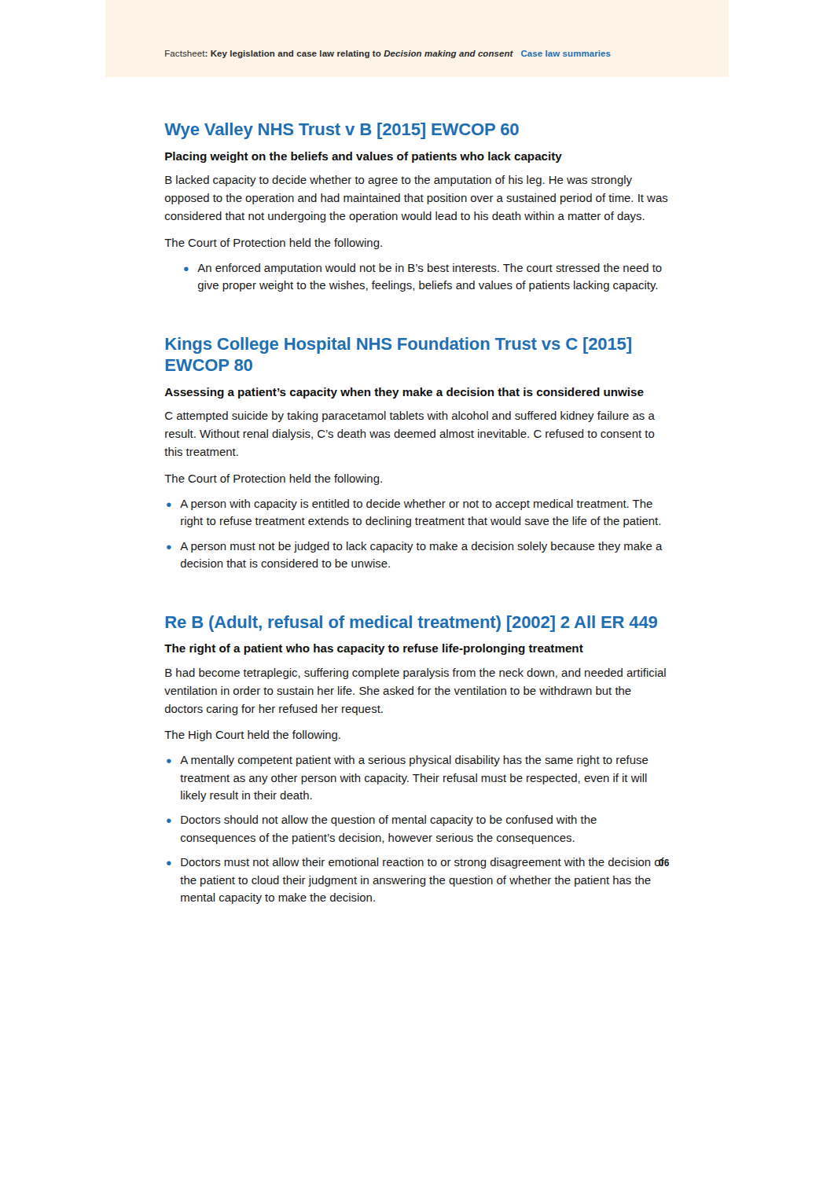Factsheet: Key legislation and case law relating to Decision making and consent Case law summaries
Wye Valley NHS Trust v B [2015] EWCOP 60
Placing weight on the beliefs and values of patients who lack capacity
B lacked capacity to decide whether to agree to the amputation of his leg. He was strongly opposed to the operation and had maintained that position over a sustained period of time. It was considered that not undergoing the operation would lead to his death within a matter of days.
The Court of Protection held the following.
An enforced amputation would not be in B’s best interests. The court stressed the need to give proper weight to the wishes, feelings, beliefs and values of patients lacking capacity.
Kings College Hospital NHS Foundation Trust vs C [2015] EWCOP 80
Assessing a patient’s capacity when they make a decision that is considered unwise
C attempted suicide by taking paracetamol tablets with alcohol and suffered kidney failure as a result. Without renal dialysis, C’s death was deemed almost inevitable. C refused to consent to this treatment.
The Court of Protection held the following.
A person with capacity is entitled to decide whether or not to accept medical treatment. The right to refuse treatment extends to declining treatment that would save the life of the patient.
A person must not be judged to lack capacity to make a decision solely because they make a decision that is considered to be unwise.
Re B (Adult, refusal of medical treatment) [2002] 2 All ER 449
The right of a patient who has capacity to refuse life-prolonging treatment
B had become tetraplegic, suffering complete paralysis from the neck down, and needed artificial ventilation in order to sustain her life. She asked for the ventilation to be withdrawn but the doctors caring for her refused her request.
The High Court held the following.
A mentally competent patient with a serious physical disability has the same right to refuse treatment as any other person with capacity. Their refusal must be respected, even if it will likely result in their death.
Doctors should not allow the question of mental capacity to be confused with the consequences of the patient’s decision, however serious the consequences.
Doctors must not allow their emotional reaction to or strong disagreement with the decision of the patient to cloud their judgment in answering the question of whether the patient has the mental capacity to make the decision.
06